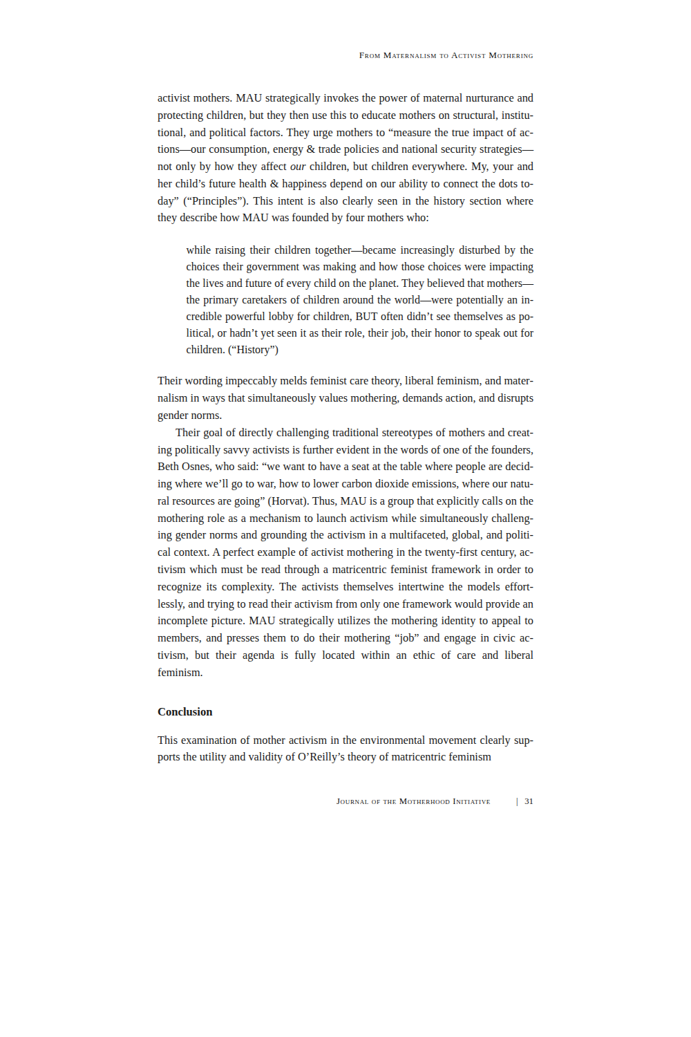From Maternalism to Activist Mothering
activist mothers. MAU strategically invokes the power of maternal nurturance and protecting children, but they then use this to educate mothers on structural, institutional, and political factors. They urge mothers to “measure the true impact of actions—our consumption, energy & trade policies and national security strategies—not only by how they affect our children, but children everywhere. My, your and her child’s future health & happiness depend on our ability to connect the dots today” (“Principles”). This intent is also clearly seen in the history section where they describe how MAU was founded by four mothers who:
while raising their children together—became increasingly disturbed by the choices their government was making and how those choices were impacting the lives and future of every child on the planet. They believed that mothers—the primary caretakers of children around the world—were potentially an incredible powerful lobby for children, BUT often didn’t see themselves as political, or hadn’t yet seen it as their role, their job, their honor to speak out for children. (“History”)
Their wording impeccably melds feminist care theory, liberal feminism, and maternalism in ways that simultaneously values mothering, demands action, and disrupts gender norms.
Their goal of directly challenging traditional stereotypes of mothers and creating politically savvy activists is further evident in the words of one of the founders, Beth Osnes, who said: “we want to have a seat at the table where people are deciding where we’ll go to war, how to lower carbon dioxide emissions, where our natural resources are going” (Horvat). Thus, MAU is a group that explicitly calls on the mothering role as a mechanism to launch activism while simultaneously challenging gender norms and grounding the activism in a multifaceted, global, and political context. A perfect example of activist mothering in the twenty-first century, activism which must be read through a matricentric feminist framework in order to recognize its complexity. The activists themselves intertwine the models effortlessly, and trying to read their activism from only one framework would provide an incomplete picture. MAU strategically utilizes the mothering identity to appeal to members, and presses them to do their mothering “job” and engage in civic activism, but their agenda is fully located within an ethic of care and liberal feminism.
Conclusion
This examination of mother activism in the environmental movement clearly supports the utility and validity of O’Reilly’s theory of matricentric feminism
Journal of the Motherhood Initiative | 31